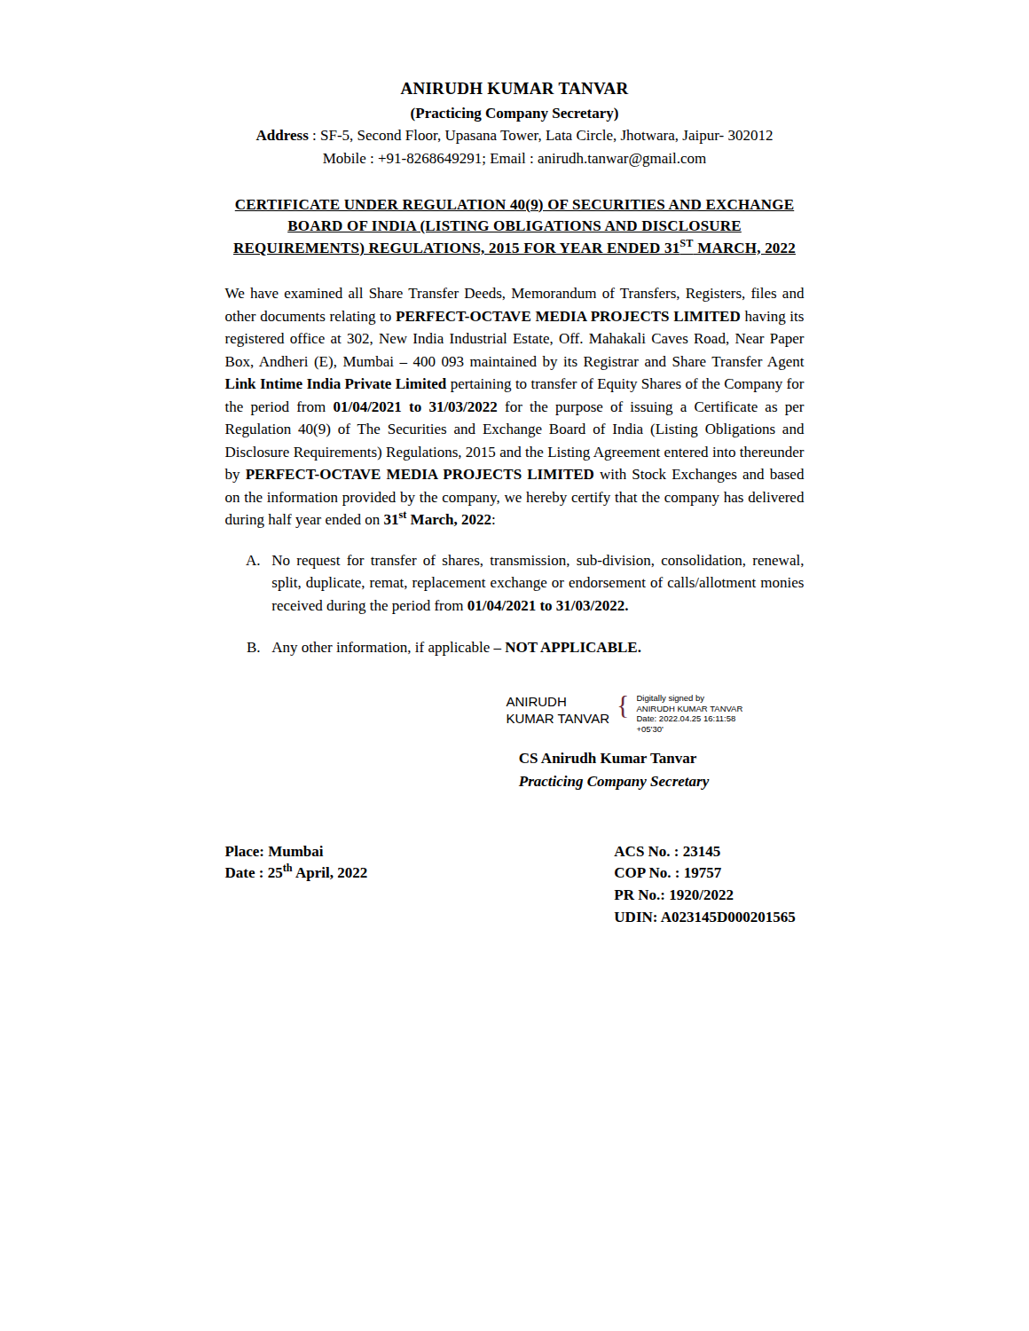ANIRUDH KUMAR TANVAR
(Practicing Company Secretary)
Address : SF-5, Second Floor, Upasana Tower, Lata Circle, Jhotwara, Jaipur- 302012
Mobile : +91-8268649291; Email : anirudh.tanwar@gmail.com
Certificate under Regulation 40(9) of Securities and Exchange Board of India (Listing Obligations and Disclosure Requirements) Regulations, 2015 for year ended 31st March, 2022
We have examined all Share Transfer Deeds, Memorandum of Transfers, Registers, files and other documents relating to PERFECT-OCTAVE MEDIA PROJECTS LIMITED having its registered office at 302, New India Industrial Estate, Off. Mahakali Caves Road, Near Paper Box, Andheri (E), Mumbai – 400 093 maintained by its Registrar and Share Transfer Agent Link Intime India Private Limited pertaining to transfer of Equity Shares of the Company for the period from 01/04/2021 to 31/03/2022 for the purpose of issuing a Certificate as per Regulation 40(9) of The Securities and Exchange Board of India (Listing Obligations and Disclosure Requirements) Regulations, 2015 and the Listing Agreement entered into thereunder by PERFECT-OCTAVE MEDIA PROJECTS LIMITED with Stock Exchanges and based on the information provided by the company, we hereby certify that the company has delivered during half year ended on 31st March, 2022:
No request for transfer of shares, transmission, sub-division, consolidation, renewal, split, duplicate, remat, replacement exchange or endorsement of calls/allotment monies received during the period from 01/04/2021 to 31/03/2022.
Any other information, if applicable – NOT APPLICABLE.
ANIRUDH
KUMAR TANVAR
{
Digitally signed by
ANIRUDH KUMAR TANVAR
Date: 2022.04.25 16:11:58
+05'30'
CS Anirudh Kumar Tanvar
Practicing Company Secretary
Place: Mumbai
Date : 25th April, 2022
ACS No. : 23145
COP No. : 19757
PR No.: 1920/2022
UDIN: A023145D000201565